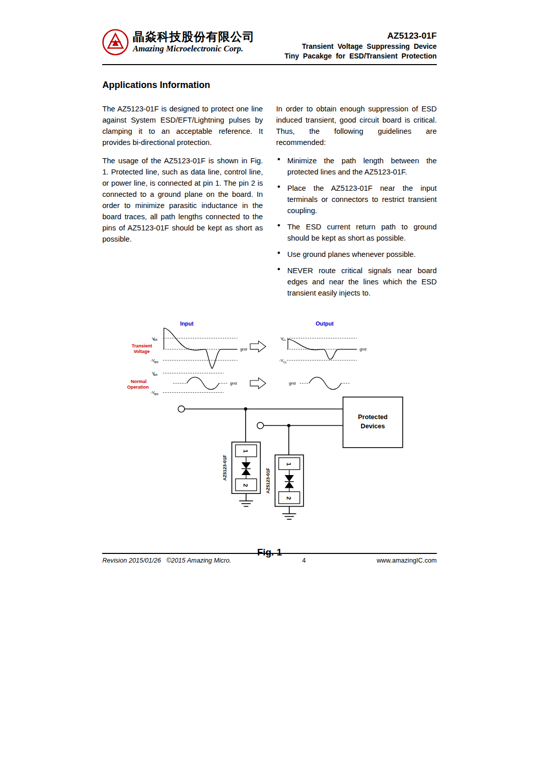晶焱科技股份有限公司
Amazing Microelectronic Corp.
AZ5123-01F
Transient Voltage Suppressing Device
Tiny Pacakge for ESD/Transient Protection
Applications Information
The AZ5123-01F is designed to protect one line against System ESD/EFT/Lightning pulses by clamping it to an acceptable reference. It provides bi-directional protection.
The usage of the AZ5123-01F is shown in Fig. 1. Protected line, such as data line, control line, or power line, is connected at pin 1. The pin 2 is connected to a ground plane on the board. In order to minimize parasitic inductance in the board traces, all path lengths connected to the pins of AZ5123-01F should be kept as short as possible.
In order to obtain enough suppression of ESD induced transient, good circuit board is critical. Thus, the following guidelines are recommended:
Minimize the path length between the protected lines and the AZ5123-01F.
Place the AZ5123-01F near the input terminals or connectors to restrict transient coupling.
The ESD current return path to ground should be kept as short as possible.
Use ground planes whenever possible.
NEVER route critical signals near board edges and near the lines which the ESD transient easily injects to.
Input Output Transient Voltage V BR gnd -V BR V CL gnd -V CL Normal Operation V BR -V BR gnd gnd Protected Devices 1 2 AZ5123-01F 1 2 AZ5123-01F
Fig. 1
Revision 2015/01/26 ©2015 Amazing Micro.
4
www.amazingIC.com